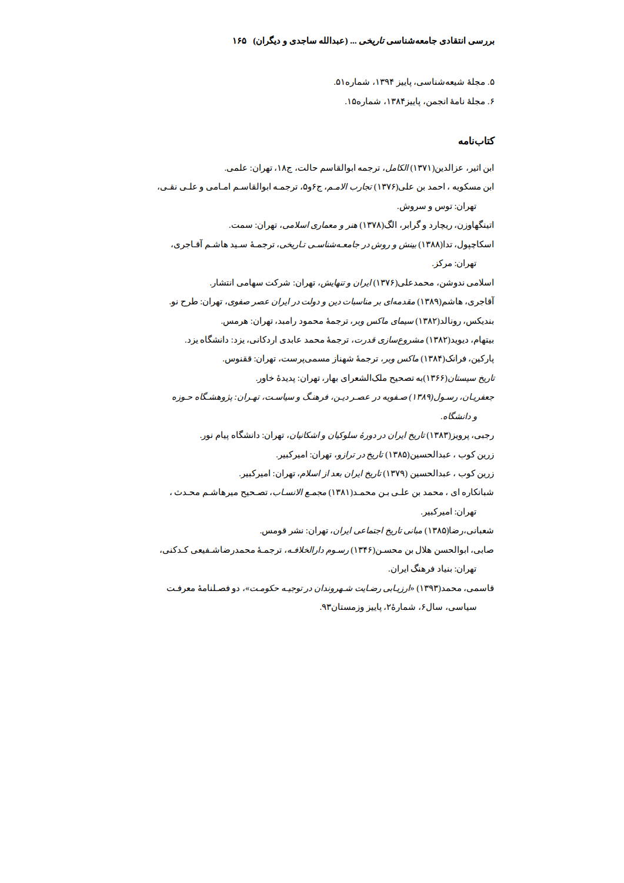بررسی انتقادی جامعه‌شناسی تاریخی ... (عبدالله ساجدی و دیگران) ۱۶۵
۵. مجلهٔ شیعه‌شناسی، پاییز ۱۳۹۴، شماره۵۱.
۶. مجلهٔ نامهٔ انجمن، پاییز۱۳۸۴، شماره۱۵.
کتاب‌نامه
ابن اثیر، عزالدین(۱۳۷۱) الکامل، ترجمه ابوالقاسم حالت، ج۱۸، تهران: علمی.
ابن مسکویه ، احمد بن علی(۱۳۷۶) تجارب الامـم، ج۶و۵، ترجمـه ابوالقاسـم امـامی و علـی نقـی،
تهران: توس و سروش.
اتینگهاوزن، ریچارد و گرابر، الگ(۱۳۷۸) هنر و معماری اسلامی، تهران: سمت.
اسکاچپول، تدا(۱۳۸۸) بینش و روش در جامعـه‌شناسـی تـاریخی، ترجمـهٔ سـید هاشـم آقـاجری،
تهران: مرکز.
اسلامی ندوشن، محمدعلی(۱۳۷۶) ایران و تنهایش، تهران: شرکت سهامی انتشار.
آقاجری، هاشم(۱۳۸۹) مقدمه‌ای بر مناسبات دین و دولت در ایران عصر صفوی، تهران: طرح نو.
بندیکس، رونالد(۱۳۸۲) سیمای ماکس وبر، ترجمهٔ محمود رامبد، تهران: هرمس.
بیتهام، دیوید(۱۳۸۲) مشروع‌سازی قدرت، ترجمهٔ محمد عابدی اردکانی، یزد: دانشگاه یزد.
پارکین، فرانک(۱۳۸۴) ماکس وبر، ترجمهٔ شهناز مسمی‌پرست، تهران: ققنوس.
تاریخ سیستان(۱۳۶۶)به تصحیح ملک‌الشعرای بهار، تهران: پدیدهٔ خاور.
جعفریـان، رسـول(۱۳۸۹) صـفویه در عصـر دیـن، فرهنـگ و سیاسـت، تهـران: پژوهشـگاه حـوزه
و دانشگاه.
رجبی، پرویز(۱۳۸۳) تاریخ ایران در دورهٔ سلوکیان و اشکانیان، تهران: دانشگاه پیام نور.
زرین کوب ، عبدالحسین(۱۳۸۵) تاریخ در ترازو، تهران: امیرکبیر.
زرین کوب ، عبدالحسین (۱۳۷۹) تاریخ ایران بعد از اسلام، تهران: امیرکبیر.
شبانکاره ای ، محمد بن علـی بـن محمـد(۱۳۸۱) مجمـع الانسـاب، تصـحیح میرهاشـم محـدث ،
تهران: امیرکبیر.
شعبانی،رضا(۱۳۸۵) مبانی تاریخ اجتماعی ایران، تهران: نشر قومس.
صابی، ابوالحسن هلال بن محسـن(۱۳۴۶) رسـوم دارالخلافـه، ترجمـهٔ محمدرضاشـفیعی کـدکنی،
تهران: بنیاد فرهنگ ایران.
قاسمی، محمد(۱۳۹۳) «ارزیـابی رضـایت شـهروندان در توجیـه حکومـت»، دو فصـلنامهٔ معرفـت
سیاسی، سال۶، شمارهٔ۲، پاییز وزمستان۹۳.